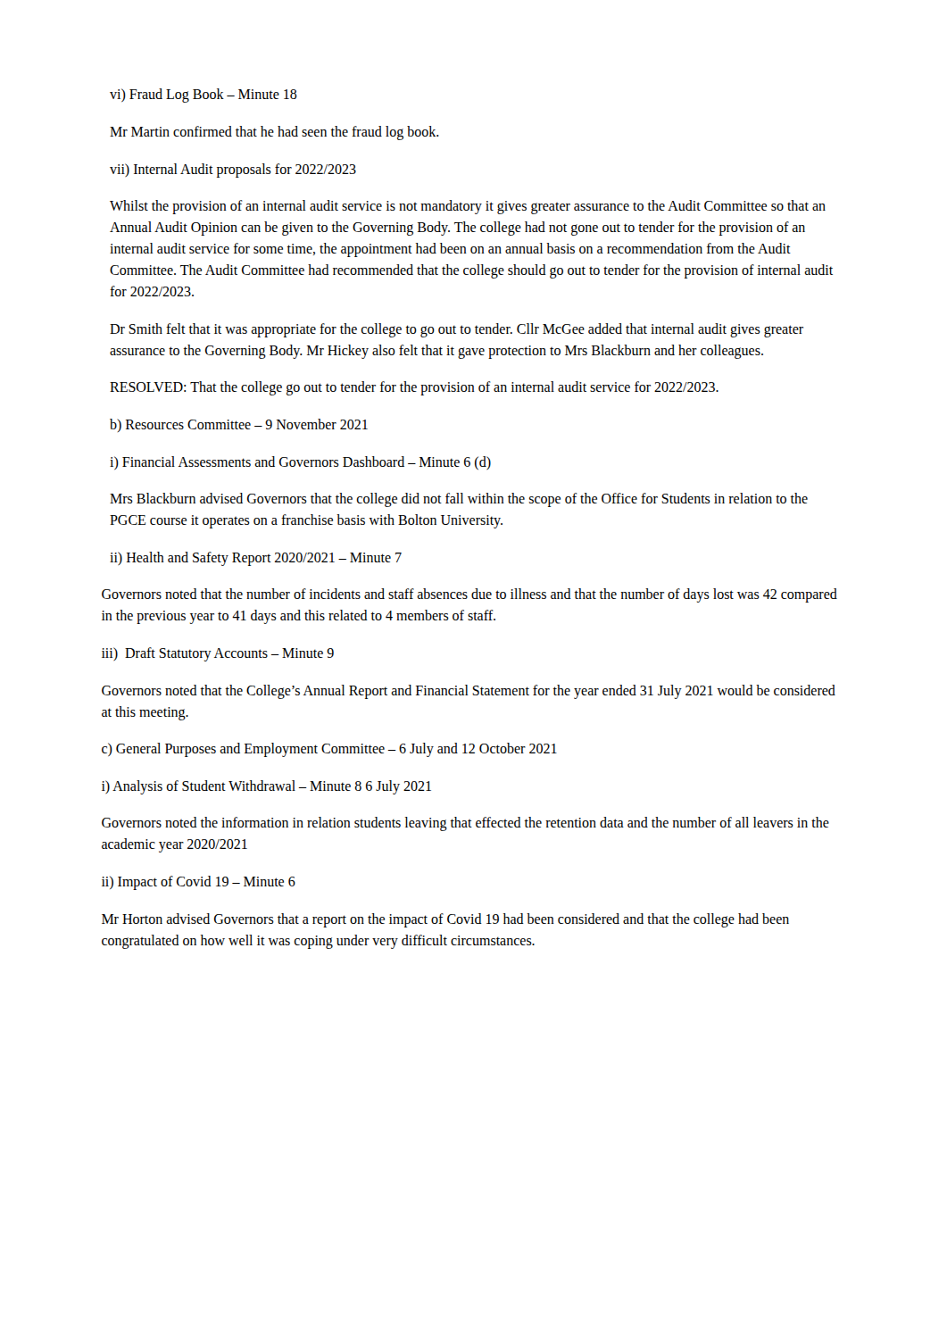vi) Fraud Log Book – Minute 18
Mr Martin confirmed that he had seen the fraud log book.
vii) Internal Audit proposals for 2022/2023
Whilst the provision of an internal audit service is not mandatory it gives greater assurance to the Audit Committee so that an Annual Audit Opinion can be given to the Governing Body. The college had not gone out to tender for the provision of an internal audit service for some time, the appointment had been on an annual basis on a recommendation from the Audit Committee. The Audit Committee had recommended that the college should go out to tender for the provision of internal audit for 2022/2023.
Dr Smith felt that it was appropriate for the college to go out to tender. Cllr McGee added that internal audit gives greater assurance to the Governing Body. Mr Hickey also felt that it gave protection to Mrs Blackburn and her colleagues.
RESOLVED: That the college go out to tender for the provision of an internal audit service for 2022/2023.
b) Resources Committee – 9 November 2021
i) Financial Assessments and Governors Dashboard – Minute 6 (d)
Mrs Blackburn advised Governors that the college did not fall within the scope of the Office for Students in relation to the PGCE course it operates on a franchise basis with Bolton University.
ii) Health and Safety Report 2020/2021 – Minute 7
Governors noted that the number of incidents and staff absences due to illness and that the number of days lost was 42 compared in the previous year to 41 days and this related to 4 members of staff.
iii) Draft Statutory Accounts – Minute 9
Governors noted that the College’s Annual Report and Financial Statement for the year ended 31 July 2021 would be considered at this meeting.
c) General Purposes and Employment Committee – 6 July and 12 October 2021
i) Analysis of Student Withdrawal – Minute 8 6 July 2021
Governors noted the information in relation students leaving that effected the retention data and the number of all leavers in the academic year 2020/2021
ii) Impact of Covid 19 – Minute 6
Mr Horton advised Governors that a report on the impact of Covid 19 had been considered and that the college had been congratulated on how well it was coping under very difficult circumstances.